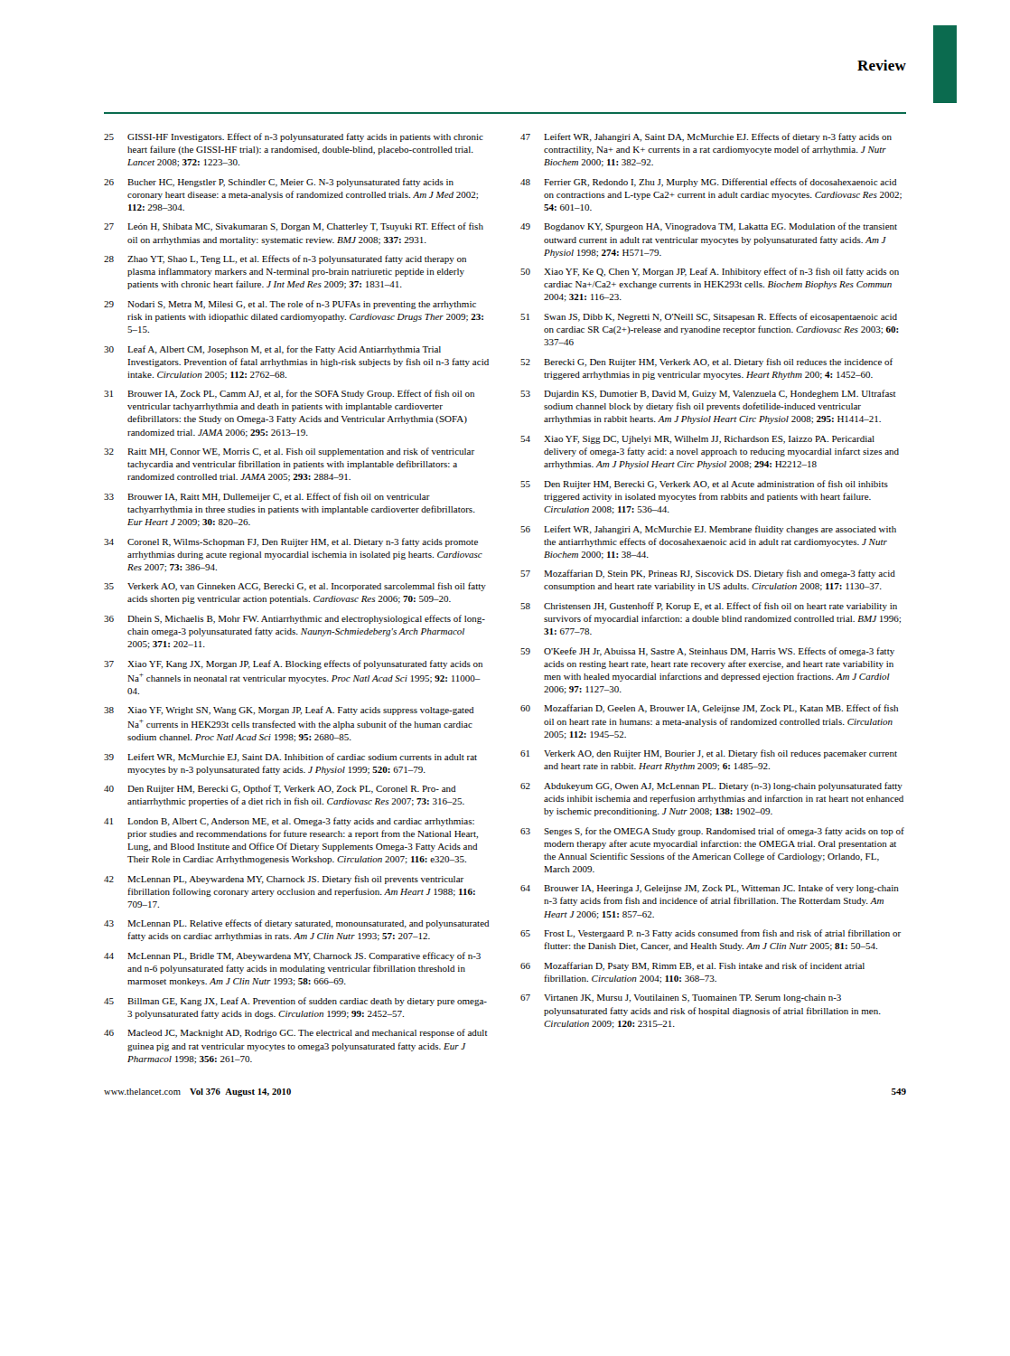Review
25 GISSI-HF Investigators. Effect of n-3 polyunsaturated fatty acids in patients with chronic heart failure (the GISSI-HF trial): a randomised, double-blind, placebo-controlled trial. Lancet 2008; 372: 1223–30.
26 Bucher HC, Hengstler P, Schindler C, Meier G. N-3 polyunsaturated fatty acids in coronary heart disease: a meta-analysis of randomized controlled trials. Am J Med 2002; 112: 298–304.
27 León H, Shibata MC, Sivakumaran S, Dorgan M, Chatterley T, Tsuyuki RT. Effect of fish oil on arrhythmias and mortality: systematic review. BMJ 2008; 337: 2931.
28 Zhao YT, Shao L, Teng LL, et al. Effects of n-3 polyunsaturated fatty acid therapy on plasma inflammatory markers and N-terminal pro-brain natriuretic peptide in elderly patients with chronic heart failure. J Int Med Res 2009; 37: 1831–41.
29 Nodari S, Metra M, Milesi G, et al. The role of n-3 PUFAs in preventing the arrhythmic risk in patients with idiopathic dilated cardiomyopathy. Cardiovasc Drugs Ther 2009; 23: 5–15.
30 Leaf A, Albert CM, Josephson M, et al, for the Fatty Acid Antiarrhythmia Trial Investigators. Prevention of fatal arrhythmias in high-risk subjects by fish oil n-3 fatty acid intake. Circulation 2005; 112: 2762–68.
31 Brouwer IA, Zock PL, Camm AJ, et al, for the SOFA Study Group. Effect of fish oil on ventricular tachyarrhythmia and death in patients with implantable cardioverter defibrillators: the Study on Omega-3 Fatty Acids and Ventricular Arrhythmia (SOFA) randomized trial. JAMA 2006; 295: 2613–19.
32 Raitt MH, Connor WE, Morris C, et al. Fish oil supplementation and risk of ventricular tachycardia and ventricular fibrillation in patients with implantable defibrillators: a randomized controlled trial. JAMA 2005; 293: 2884–91.
33 Brouwer IA, Raitt MH, Dullemeijer C, et al. Effect of fish oil on ventricular tachyarrhythmia in three studies in patients with implantable cardioverter defibrillators. Eur Heart J 2009; 30: 820–26.
34 Coronel R, Wilms-Schopman FJ, Den Ruijter HM, et al. Dietary n-3 fatty acids promote arrhythmias during acute regional myocardial ischemia in isolated pig hearts. Cardiovasc Res 2007; 73: 386–94.
35 Verkerk AO, van Ginneken ACG, Berecki G, et al. Incorporated sarcolemmal fish oil fatty acids shorten pig ventricular action potentials. Cardiovasc Res 2006; 70: 509–20.
36 Dhein S, Michaelis B, Mohr FW. Antiarrhythmic and electrophysiological effects of long-chain omega-3 polyunsaturated fatty acids. Naunyn-Schmiedeberg's Arch Pharmacol 2005; 371: 202–11.
37 Xiao YF, Kang JX, Morgan JP, Leaf A. Blocking effects of polyunsaturated fatty acids on Na+ channels in neonatal rat ventricular myocytes. Proc Natl Acad Sci 1995; 92: 11000–04.
38 Xiao YF, Wright SN, Wang GK, Morgan JP, Leaf A. Fatty acids suppress voltage-gated Na+ currents in HEK293t cells transfected with the alpha subunit of the human cardiac sodium channel. Proc Natl Acad Sci 1998; 95: 2680–85.
39 Leifert WR, McMurchie EJ, Saint DA. Inhibition of cardiac sodium currents in adult rat myocytes by n-3 polyunsaturated fatty acids. J Physiol 1999; 520: 671–79.
40 Den Ruijter HM, Berecki G, Opthof T, Verkerk AO, Zock PL, Coronel R. Pro- and antiarrhythmic properties of a diet rich in fish oil. Cardiovasc Res 2007; 73: 316–25.
41 London B, Albert C, Anderson ME, et al. Omega-3 fatty acids and cardiac arrhythmias: prior studies and recommendations for future research: a report from the National Heart, Lung, and Blood Institute and Office Of Dietary Supplements Omega-3 Fatty Acids and Their Role in Cardiac Arrhythmogenesis Workshop. Circulation 2007; 116: e320–35.
42 McLennan PL, Abeywardena MY, Charnock JS. Dietary fish oil prevents ventricular fibrillation following coronary artery occlusion and reperfusion. Am Heart J 1988; 116: 709–17.
43 McLennan PL. Relative effects of dietary saturated, monounsaturated, and polyunsaturated fatty acids on cardiac arrhythmias in rats. Am J Clin Nutr 1993; 57: 207–12.
44 McLennan PL, Bridle TM, Abeywardena MY, Charnock JS. Comparative efficacy of n-3 and n-6 polyunsaturated fatty acids in modulating ventricular fibrillation threshold in marmoset monkeys. Am J Clin Nutr 1993; 58: 666–69.
45 Billman GE, Kang JX, Leaf A. Prevention of sudden cardiac death by dietary pure omega-3 polyunsaturated fatty acids in dogs. Circulation 1999; 99: 2452–57.
46 Macleod JC, Macknight AD, Rodrigo GC. The electrical and mechanical response of adult guinea pig and rat ventricular myocytes to omega3 polyunsaturated fatty acids. Eur J Pharmacol 1998; 356: 261–70.
47 Leifert WR, Jahangiri A, Saint DA, McMurchie EJ. Effects of dietary n-3 fatty acids on contractility, Na+ and K+ currents in a rat cardiomyocyte model of arrhythmia. J Nutr Biochem 2000; 11: 382–92.
48 Ferrier GR, Redondo I, Zhu J, Murphy MG. Differential effects of docosahexaenoic acid on contractions and L-type Ca2+ current in adult cardiac myocytes. Cardiovasc Res 2002; 54: 601–10.
49 Bogdanov KY, Spurgeon HA, Vinogradova TM, Lakatta EG. Modulation of the transient outward current in adult rat ventricular myocytes by polyunsaturated fatty acids. Am J Physiol 1998; 274: H571–79.
50 Xiao YF, Ke Q, Chen Y, Morgan JP, Leaf A. Inhibitory effect of n-3 fish oil fatty acids on cardiac Na+/Ca2+ exchange currents in HEK293t cells. Biochem Biophys Res Commun 2004; 321: 116–23.
51 Swan JS, Dibb K, Negretti N, O'Neill SC, Sitsapesan R. Effects of eicosapentaenoic acid on cardiac SR Ca(2+)-release and ryanodine receptor function. Cardiovasc Res 2003; 60: 337–46
52 Berecki G, Den Ruijter HM, Verkerk AO, et al. Dietary fish oil reduces the incidence of triggered arrhythmias in pig ventricular myocytes. Heart Rhythm 200; 4: 1452–60.
53 Dujardin KS, Dumotier B, David M, Guizy M, Valenzuela C, Hondeghem LM. Ultrafast sodium channel block by dietary fish oil prevents dofetilide-induced ventricular arrhythmias in rabbit hearts. Am J Physiol Heart Circ Physiol 2008; 295: H1414–21.
54 Xiao YF, Sigg DC, Ujhelyi MR, Wilhelm JJ, Richardson ES, Iaizzo PA. Pericardial delivery of omega-3 fatty acid: a novel approach to reducing myocardial infarct sizes and arrhythmias. Am J Physiol Heart Circ Physiol 2008; 294: H2212–18
55 Den Ruijter HM, Berecki G, Verkerk AO, et al Acute administration of fish oil inhibits triggered activity in isolated myocytes from rabbits and patients with heart failure. Circulation 2008; 117: 536–44.
56 Leifert WR, Jahangiri A, McMurchie EJ. Membrane fluidity changes are associated with the antiarrhythmic effects of docosahexaenoic acid in adult rat cardiomyocytes. J Nutr Biochem 2000; 11: 38–44.
57 Mozaffarian D, Stein PK, Prineas RJ, Siscovick DS. Dietary fish and omega-3 fatty acid consumption and heart rate variability in US adults. Circulation 2008; 117: 1130–37.
58 Christensen JH, Gustenhoff P, Korup E, et al. Effect of fish oil on heart rate variability in survivors of myocardial infarction: a double blind randomized controlled trial. BMJ 1996; 31: 677–78.
59 O'Keefe JH Jr, Abuissa H, Sastre A, Steinhaus DM, Harris WS. Effects of omega-3 fatty acids on resting heart rate, heart rate recovery after exercise, and heart rate variability in men with healed myocardial infarctions and depressed ejection fractions. Am J Cardiol 2006; 97: 1127–30.
60 Mozaffarian D, Geelen A, Brouwer IA, Geleijnse JM, Zock PL, Katan MB. Effect of fish oil on heart rate in humans: a meta-analysis of randomized controlled trials. Circulation 2005; 112: 1945–52.
61 Verkerk AO, den Ruijter HM, Bourier J, et al. Dietary fish oil reduces pacemaker current and heart rate in rabbit. Heart Rhythm 2009; 6: 1485–92.
62 Abdukeyum GG, Owen AJ, McLennan PL. Dietary (n-3) long-chain polyunsaturated fatty acids inhibit ischemia and reperfusion arrhythmias and infarction in rat heart not enhanced by ischemic preconditioning. J Nutr 2008; 138: 1902–09.
63 Senges S, for the OMEGA Study group. Randomised trial of omega-3 fatty acids on top of modern therapy after acute myocardial infarction: the OMEGA trial. Oral presentation at the Annual Scientific Sessions of the American College of Cardiology; Orlando, FL, March 2009.
64 Brouwer IA, Heeringa J, Geleijnse JM, Zock PL, Witteman JC. Intake of very long-chain n-3 fatty acids from fish and incidence of atrial fibrillation. The Rotterdam Study. Am Heart J 2006; 151: 857–62.
65 Frost L, Vestergaard P. n-3 Fatty acids consumed from fish and risk of atrial fibrillation or flutter: the Danish Diet, Cancer, and Health Study. Am J Clin Nutr 2005; 81: 50–54.
66 Mozaffarian D, Psaty BM, Rimm EB, et al. Fish intake and risk of incident atrial fibrillation. Circulation 2004; 110: 368–73.
67 Virtanen JK, Mursu J, Voutilainen S, Tuomainen TP. Serum long-chain n-3 polyunsaturated fatty acids and risk of hospital diagnosis of atrial fibrillation in men. Circulation 2009; 120: 2315–21.
www.thelancet.comVol 376 August 14, 2010
549